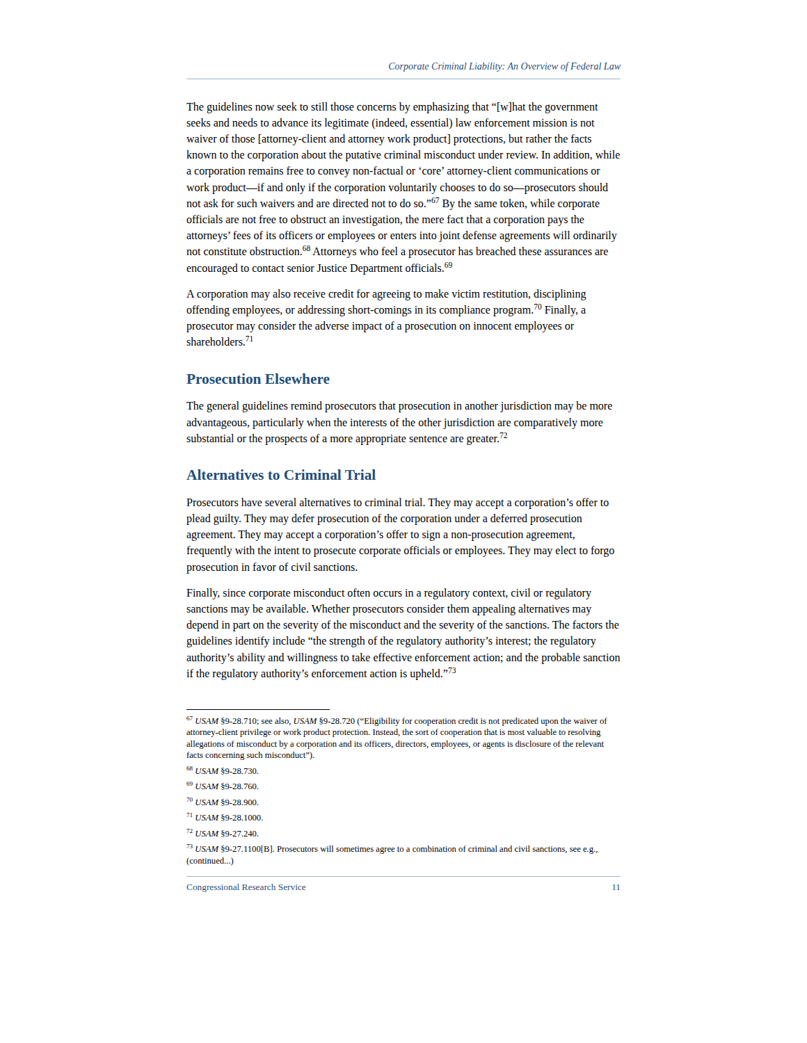Corporate Criminal Liability: An Overview of Federal Law
The guidelines now seek to still those concerns by emphasizing that “[w]hat the government seeks and needs to advance its legitimate (indeed, essential) law enforcement mission is not waiver of those [attorney-client and attorney work product] protections, but rather the facts known to the corporation about the putative criminal misconduct under review. In addition, while a corporation remains free to convey non-factual or ‘core’ attorney-client communications or work product—if and only if the corporation voluntarily chooses to do so—prosecutors should not ask for such waivers and are directed not to do so.”67 By the same token, while corporate officials are not free to obstruct an investigation, the mere fact that a corporation pays the attorneys’ fees of its officers or employees or enters into joint defense agreements will ordinarily not constitute obstruction.68 Attorneys who feel a prosecutor has breached these assurances are encouraged to contact senior Justice Department officials.69
A corporation may also receive credit for agreeing to make victim restitution, disciplining offending employees, or addressing short-comings in its compliance program.70 Finally, a prosecutor may consider the adverse impact of a prosecution on innocent employees or shareholders.71
Prosecution Elsewhere
The general guidelines remind prosecutors that prosecution in another jurisdiction may be more advantageous, particularly when the interests of the other jurisdiction are comparatively more substantial or the prospects of a more appropriate sentence are greater.72
Alternatives to Criminal Trial
Prosecutors have several alternatives to criminal trial. They may accept a corporation’s offer to plead guilty. They may defer prosecution of the corporation under a deferred prosecution agreement. They may accept a corporation’s offer to sign a non-prosecution agreement, frequently with the intent to prosecute corporate officials or employees. They may elect to forgo prosecution in favor of civil sanctions.
Finally, since corporate misconduct often occurs in a regulatory context, civil or regulatory sanctions may be available. Whether prosecutors consider them appealing alternatives may depend in part on the severity of the misconduct and the severity of the sanctions. The factors the guidelines identify include “the strength of the regulatory authority’s interest; the regulatory authority’s ability and willingness to take effective enforcement action; and the probable sanction if the regulatory authority’s enforcement action is upheld.”73
67 USAM §9-28.710; see also, USAM §9-28.720 (“Eligibility for cooperation credit is not predicated upon the waiver of attorney-client privilege or work product protection. Instead, the sort of cooperation that is most valuable to resolving allegations of misconduct by a corporation and its officers, directors, employees, or agents is disclosure of the relevant facts concerning such misconduct”).
68 USAM §9-28.730.
69 USAM §9-28.760.
70 USAM §9-28.900.
71 USAM §9-28.1000.
72 USAM §9-27.240.
73 USAM §9-27.1100[B]. Prosecutors will sometimes agree to a combination of criminal and civil sanctions, see e.g., (continued...)
Congressional Research Service
11